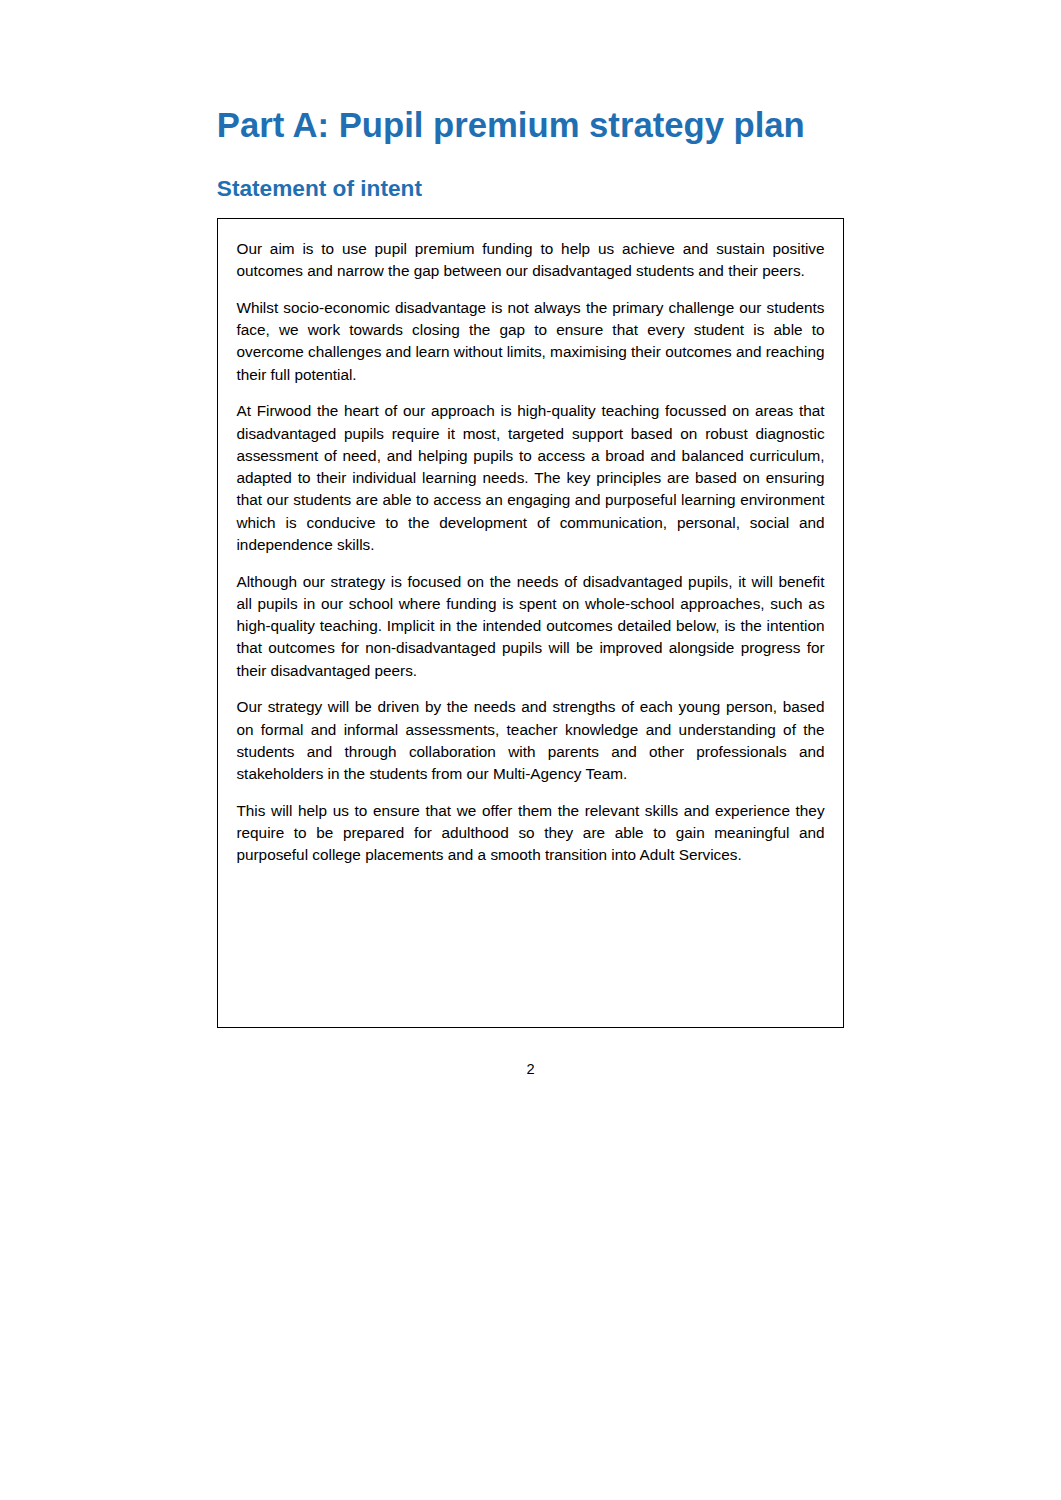Part A: Pupil premium strategy plan
Statement of intent
Our aim is to use pupil premium funding to help us achieve and sustain positive outcomes and narrow the gap between our disadvantaged students and their peers.
Whilst socio-economic disadvantage is not always the primary challenge our students face, we work towards closing the gap to ensure that every student is able to overcome challenges and learn without limits, maximising their outcomes and reaching their full potential.
At Firwood the heart of our approach is high-quality teaching focussed on areas that disadvantaged pupils require it most, targeted support based on robust diagnostic assessment of need, and helping pupils to access a broad and balanced curriculum, adapted to their individual learning needs. The key principles are based on ensuring that our students are able to access an engaging and purposeful learning environment which is conducive to the development of communication, personal, social and independence skills.
Although our strategy is focused on the needs of disadvantaged pupils, it will benefit all pupils in our school where funding is spent on whole-school approaches, such as high-quality teaching. Implicit in the intended outcomes detailed below, is the intention that outcomes for non-disadvantaged pupils will be improved alongside progress for their disadvantaged peers.
Our strategy will be driven by the needs and strengths of each young person, based on formal and informal assessments, teacher knowledge and understanding of the students and through collaboration with parents and other professionals and stakeholders in the students from our Multi-Agency Team.
This will help us to ensure that we offer them the relevant skills and experience they require to be prepared for adulthood so they are able to gain meaningful and purposeful college placements and a smooth transition into Adult Services.
2